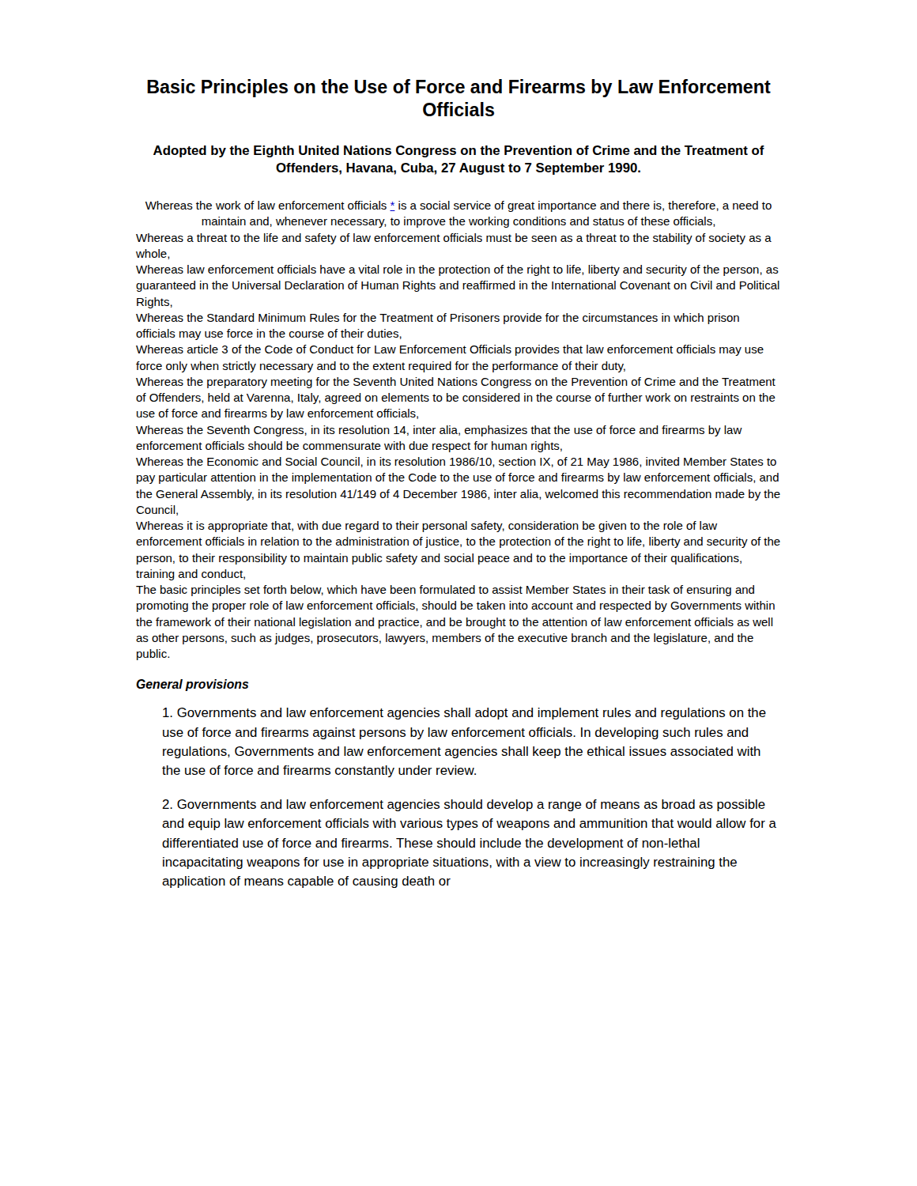Basic Principles on the Use of Force and Firearms by Law Enforcement Officials
Adopted by the Eighth United Nations Congress on the Prevention of Crime and the Treatment of Offenders, Havana, Cuba, 27 August to 7 September 1990.
Whereas the work of law enforcement officials * is a social service of great importance and there is, therefore, a need to maintain and, whenever necessary, to improve the working conditions and status of these officials,
Whereas a threat to the life and safety of law enforcement officials must be seen as a threat to the stability of society as a whole,
Whereas law enforcement officials have a vital role in the protection of the right to life, liberty and security of the person, as guaranteed in the Universal Declaration of Human Rights and reaffirmed in the International Covenant on Civil and Political Rights,
Whereas the Standard Minimum Rules for the Treatment of Prisoners provide for the circumstances in which prison officials may use force in the course of their duties,
Whereas article 3 of the Code of Conduct for Law Enforcement Officials provides that law enforcement officials may use force only when strictly necessary and to the extent required for the performance of their duty,
Whereas the preparatory meeting for the Seventh United Nations Congress on the Prevention of Crime and the Treatment of Offenders, held at Varenna, Italy, agreed on elements to be considered in the course of further work on restraints on the use of force and firearms by law enforcement officials,
Whereas the Seventh Congress, in its resolution 14, inter alia, emphasizes that the use of force and firearms by law enforcement officials should be commensurate with due respect for human rights,
Whereas the Economic and Social Council, in its resolution 1986/10, section IX, of 21 May 1986, invited Member States to pay particular attention in the implementation of the Code to the use of force and firearms by law enforcement officials, and the General Assembly, in its resolution 41/149 of 4 December 1986, inter alia, welcomed this recommendation made by the Council,
Whereas it is appropriate that, with due regard to their personal safety, consideration be given to the role of law enforcement officials in relation to the administration of justice, to the protection of the right to life, liberty and security of the person, to their responsibility to maintain public safety and social peace and to the importance of their qualifications, training and conduct,
The basic principles set forth below, which have been formulated to assist Member States in their task of ensuring and promoting the proper role of law enforcement officials, should be taken into account and respected by Governments within the framework of their national legislation and practice, and be brought to the attention of law enforcement officials as well as other persons, such as judges, prosecutors, lawyers, members of the executive branch and the legislature, and the public.
General provisions
1. Governments and law enforcement agencies shall adopt and implement rules and regulations on the use of force and firearms against persons by law enforcement officials. In developing such rules and regulations, Governments and law enforcement agencies shall keep the ethical issues associated with the use of force and firearms constantly under review.
2. Governments and law enforcement agencies should develop a range of means as broad as possible and equip law enforcement officials with various types of weapons and ammunition that would allow for a differentiated use of force and firearms. These should include the development of non-lethal incapacitating weapons for use in appropriate situations, with a view to increasingly restraining the application of means capable of causing death or